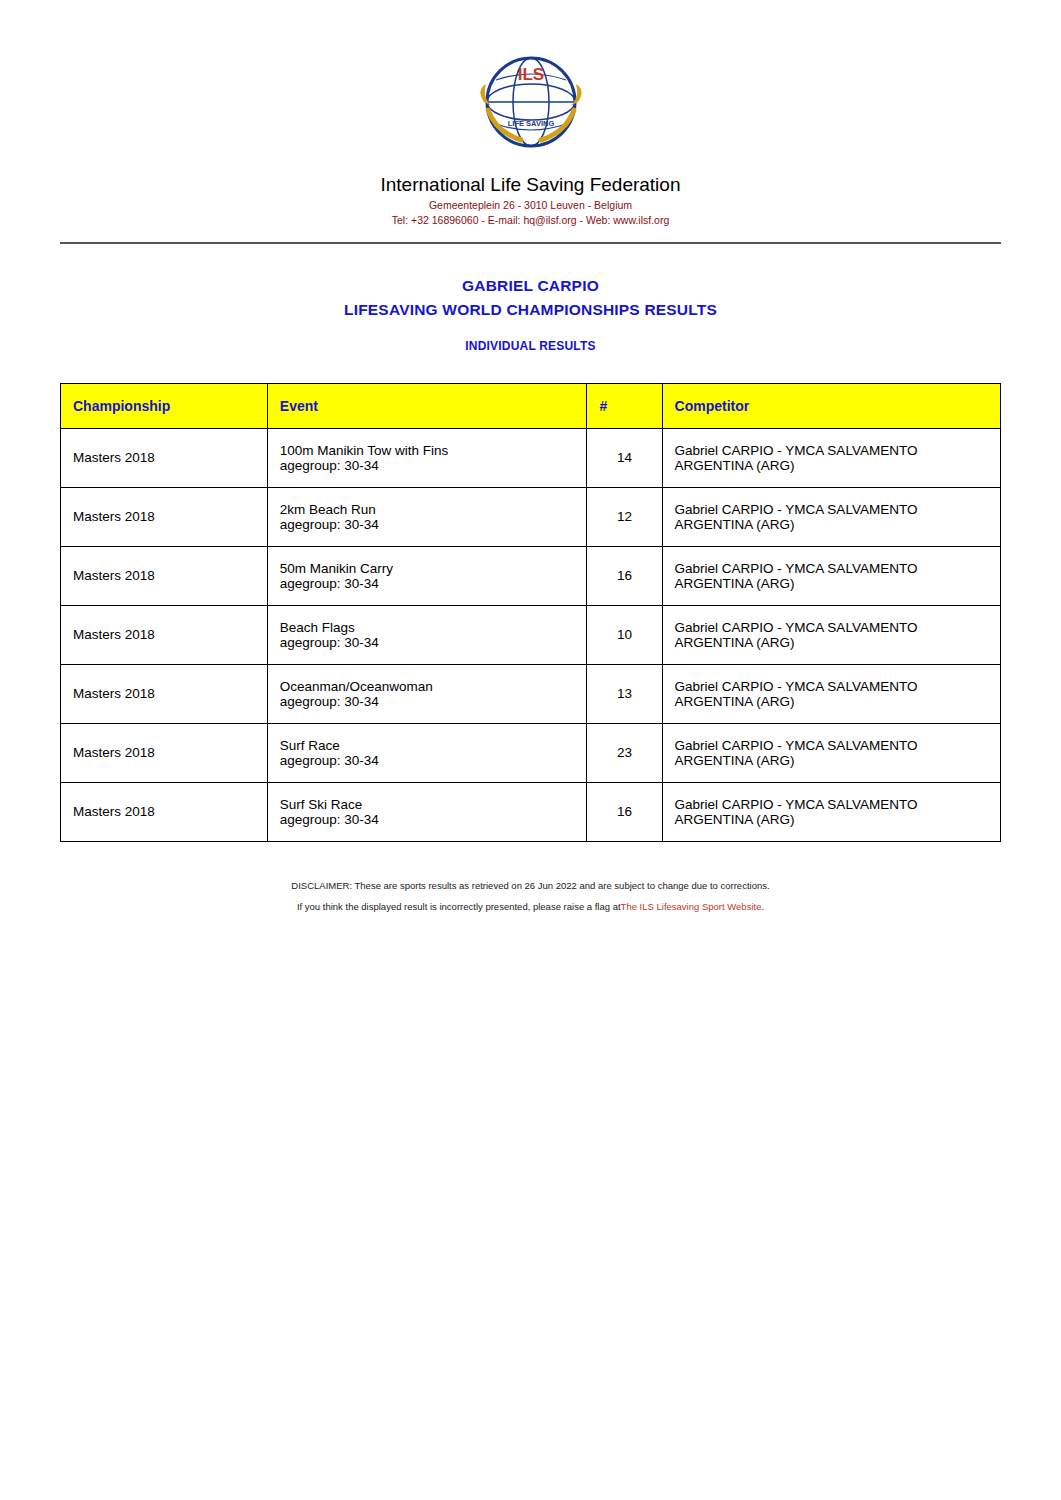ILS LIFE SAVING
International Life Saving Federation
Gemeenteplein 26 - 3010 Leuven - Belgium
Tel: +32 16896060 - E-mail: hq@ilsf.org - Web: www.ilsf.org
GABRIEL CARPIO
LIFESAVING WORLD CHAMPIONSHIPS RESULTS
INDIVIDUAL RESULTS
| Championship | Event | # | Competitor |
| --- | --- | --- | --- |
| Masters 2018 | 100m Manikin Tow with Fins agegroup: 30-34 | 14 | Gabriel CARPIO - YMCA SALVAMENTO ARGENTINA (ARG) |
| Masters 2018 | 2km Beach Run agegroup: 30-34 | 12 | Gabriel CARPIO - YMCA SALVAMENTO ARGENTINA (ARG) |
| Masters 2018 | 50m Manikin Carry agegroup: 30-34 | 16 | Gabriel CARPIO - YMCA SALVAMENTO ARGENTINA (ARG) |
| Masters 2018 | Beach Flags agegroup: 30-34 | 10 | Gabriel CARPIO - YMCA SALVAMENTO ARGENTINA (ARG) |
| Masters 2018 | Oceanman/Oceanwoman agegroup: 30-34 | 13 | Gabriel CARPIO - YMCA SALVAMENTO ARGENTINA (ARG) |
| Masters 2018 | Surf Race agegroup: 30-34 | 23 | Gabriel CARPIO - YMCA SALVAMENTO ARGENTINA (ARG) |
| Masters 2018 | Surf Ski Race agegroup: 30-34 | 16 | Gabriel CARPIO - YMCA SALVAMENTO ARGENTINA (ARG) |
DISCLAIMER: These are sports results as retrieved on 26 Jun 2022 and are subject to change due to corrections.
If you think the displayed result is incorrectly presented, please raise a flag atThe ILS Lifesaving Sport Website.